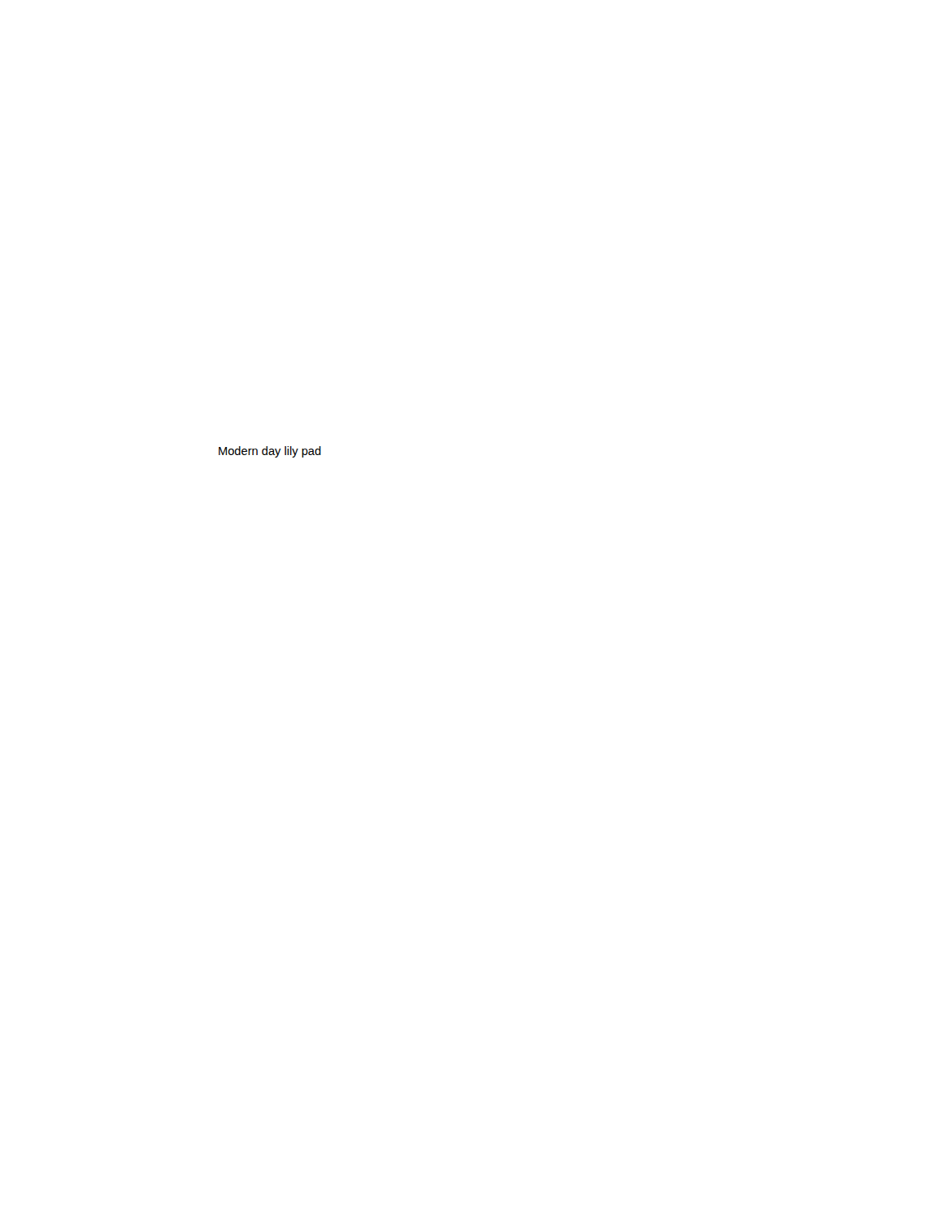Modern day lily pad